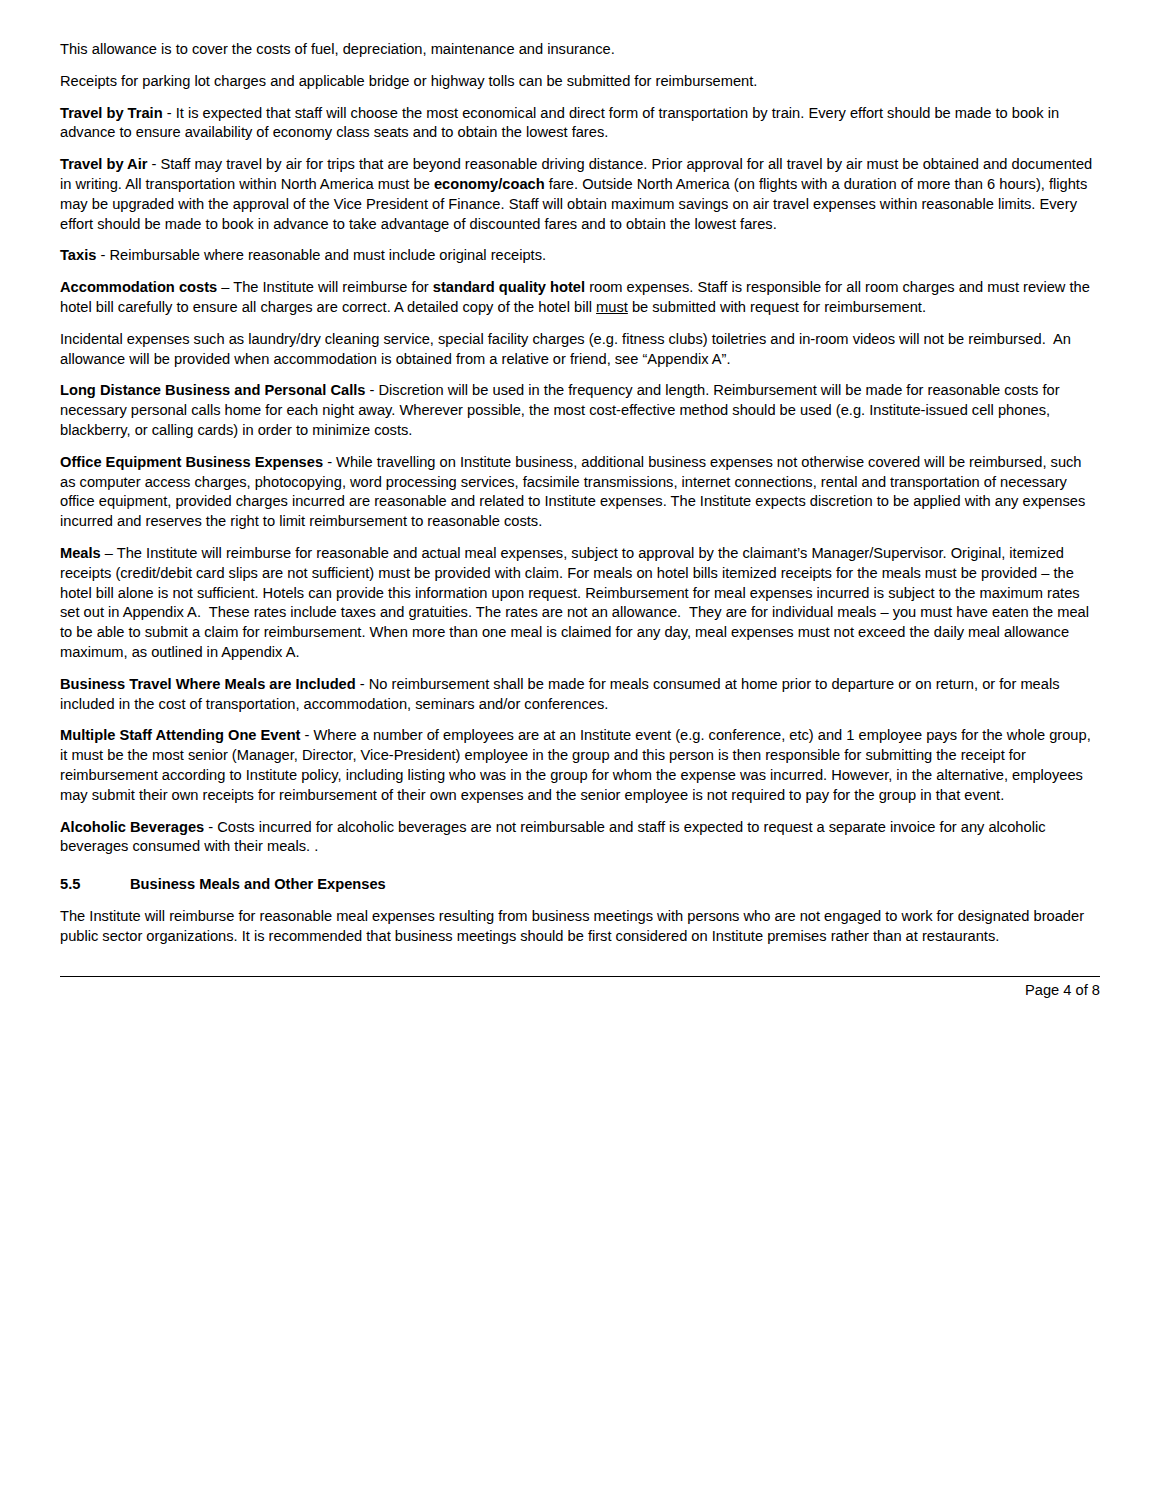This allowance is to cover the costs of fuel, depreciation, maintenance and insurance.
Receipts for parking lot charges and applicable bridge or highway tolls can be submitted for reimbursement.
Travel by Train - It is expected that staff will choose the most economical and direct form of transportation by train. Every effort should be made to book in advance to ensure availability of economy class seats and to obtain the lowest fares.
Travel by Air - Staff may travel by air for trips that are beyond reasonable driving distance. Prior approval for all travel by air must be obtained and documented in writing. All transportation within North America must be economy/coach fare. Outside North America (on flights with a duration of more than 6 hours), flights may be upgraded with the approval of the Vice President of Finance. Staff will obtain maximum savings on air travel expenses within reasonable limits. Every effort should be made to book in advance to take advantage of discounted fares and to obtain the lowest fares.
Taxis - Reimbursable where reasonable and must include original receipts.
Accommodation costs – The Institute will reimburse for standard quality hotel room expenses. Staff is responsible for all room charges and must review the hotel bill carefully to ensure all charges are correct. A detailed copy of the hotel bill must be submitted with request for reimbursement.
Incidental expenses such as laundry/dry cleaning service, special facility charges (e.g. fitness clubs) toiletries and in-room videos will not be reimbursed. An allowance will be provided when accommodation is obtained from a relative or friend, see “Appendix A”.
Long Distance Business and Personal Calls - Discretion will be used in the frequency and length. Reimbursement will be made for reasonable costs for necessary personal calls home for each night away. Wherever possible, the most cost-effective method should be used (e.g. Institute-issued cell phones, blackberry, or calling cards) in order to minimize costs.
Office Equipment Business Expenses - While travelling on Institute business, additional business expenses not otherwise covered will be reimbursed, such as computer access charges, photocopying, word processing services, facsimile transmissions, internet connections, rental and transportation of necessary office equipment, provided charges incurred are reasonable and related to Institute expenses. The Institute expects discretion to be applied with any expenses incurred and reserves the right to limit reimbursement to reasonable costs.
Meals – The Institute will reimburse for reasonable and actual meal expenses, subject to approval by the claimant’s Manager/Supervisor. Original, itemized receipts (credit/debit card slips are not sufficient) must be provided with claim. For meals on hotel bills itemized receipts for the meals must be provided – the hotel bill alone is not sufficient. Hotels can provide this information upon request. Reimbursement for meal expenses incurred is subject to the maximum rates set out in Appendix A. These rates include taxes and gratuities. The rates are not an allowance. They are for individual meals – you must have eaten the meal to be able to submit a claim for reimbursement. When more than one meal is claimed for any day, meal expenses must not exceed the daily meal allowance maximum, as outlined in Appendix A.
Business Travel Where Meals are Included - No reimbursement shall be made for meals consumed at home prior to departure or on return, or for meals included in the cost of transportation, accommodation, seminars and/or conferences.
Multiple Staff Attending One Event - Where a number of employees are at an Institute event (e.g. conference, etc) and 1 employee pays for the whole group, it must be the most senior (Manager, Director, Vice-President) employee in the group and this person is then responsible for submitting the receipt for reimbursement according to Institute policy, including listing who was in the group for whom the expense was incurred. However, in the alternative, employees may submit their own receipts for reimbursement of their own expenses and the senior employee is not required to pay for the group in that event.
Alcoholic Beverages - Costs incurred for alcoholic beverages are not reimbursable and staff is expected to request a separate invoice for any alcoholic beverages consumed with their meals. .
5.5 Business Meals and Other Expenses
The Institute will reimburse for reasonable meal expenses resulting from business meetings with persons who are not engaged to work for designated broader public sector organizations. It is recommended that business meetings should be first considered on Institute premises rather than at restaurants.
Page 4 of 8